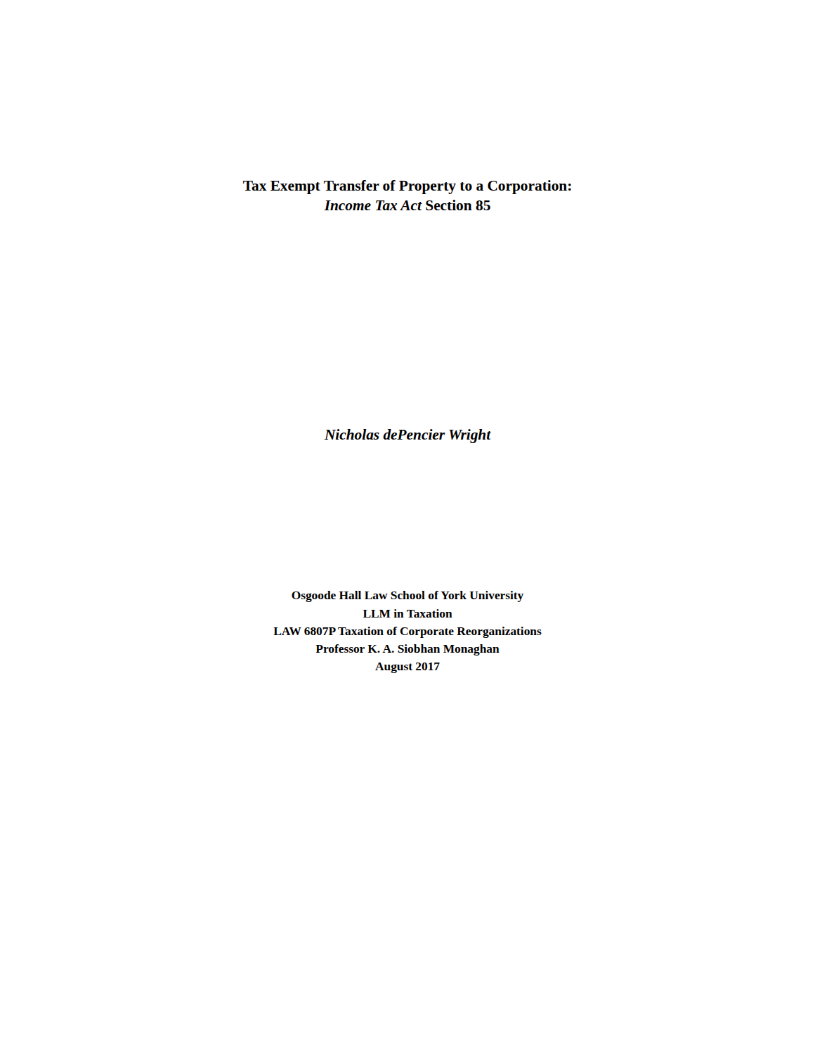Tax Exempt Transfer of Property to a Corporation:
Income Tax Act Section 85
Nicholas dePencier Wright
Osgoode Hall Law School of York University
LLM in Taxation
LAW 6807P Taxation of Corporate Reorganizations
Professor K. A. Siobhan Monaghan
August 2017